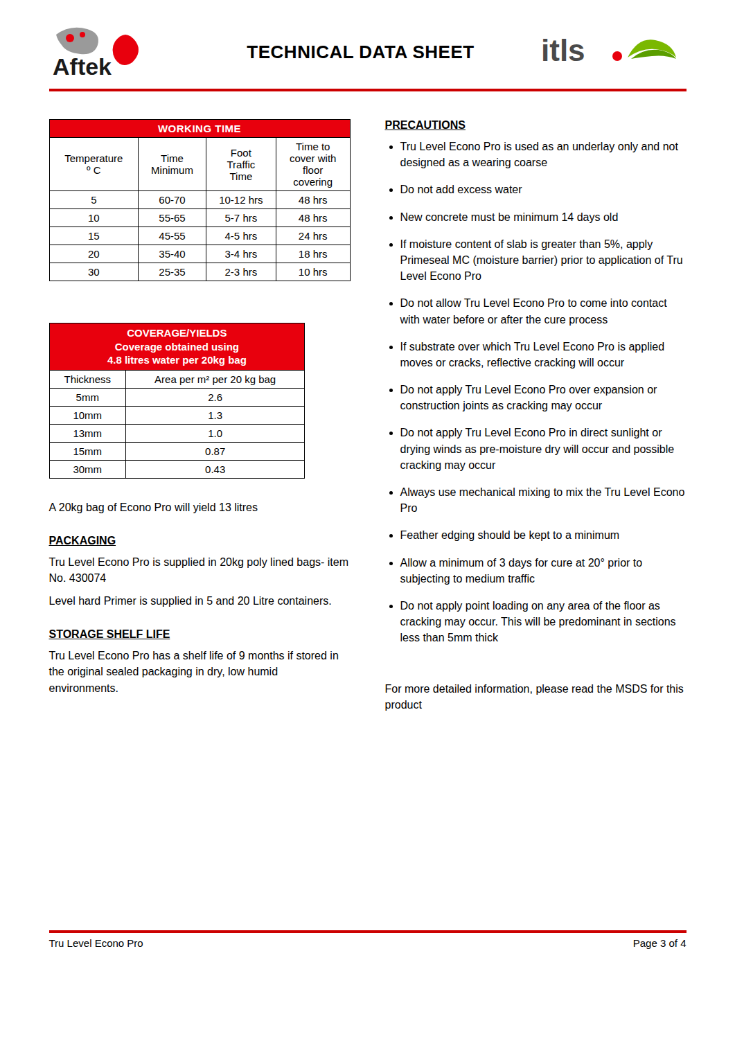Aftek
TECHNICAL DATA SHEET
itls
| WORKING TIME |
| Temperature º C | Time Minimum | Foot Traffic Time | Time to cover with floor covering |
| 5 | 60-70 | 10-12 hrs | 48 hrs |
| 10 | 55-65 | 5-7 hrs | 48 hrs |
| 15 | 45-55 | 4-5 hrs | 24 hrs |
| 20 | 35-40 | 3-4 hrs | 18 hrs |
| 30 | 25-35 | 2-3 hrs | 10 hrs |
| COVERAGE/YIELDS Coverage obtained using 4.8 litres water per 20kg bag |
| Thickness | Area per m² per 20 kg bag |
| 5mm | 2.6 |
| 10mm | 1.3 |
| 13mm | 1.0 |
| 15mm | 0.87 |
| 30mm | 0.43 |
A 20kg bag of Econo Pro will yield 13 litres
PACKAGING
Tru Level Econo Pro is supplied in 20kg poly lined bags- item No. 430074
Level hard Primer is supplied in 5 and 20 Litre containers.
STORAGE SHELF LIFE
Tru Level Econo Pro has a shelf life of 9 months if stored in the original sealed packaging in dry, low humid environments.
PRECAUTIONS
Tru Level Econo Pro is used as an underlay only and not designed as a wearing coarse
Do not add excess water
New concrete must be minimum 14 days old
If moisture content of slab is greater than 5%, apply Primeseal MC (moisture barrier) prior to application of Tru Level Econo Pro
Do not allow Tru Level Econo Pro to come into contact with water before or after the cure process
If substrate over which Tru Level Econo Pro is applied moves or cracks, reflective cracking will occur
Do not apply Tru Level Econo Pro over expansion or construction joints as cracking may occur
Do not apply Tru Level Econo Pro in direct sunlight or drying winds as pre-moisture dry will occur and possible cracking may occur
Always use mechanical mixing to mix the Tru Level Econo Pro
Feather edging should be kept to a minimum
Allow a minimum of 3 days for cure at 20° prior to subjecting to medium traffic
Do not apply point loading on any area of the floor as cracking may occur. This will be predominant in sections less than 5mm thick
For more detailed information, please read the MSDS for this product
Tru Level Econo Pro
Page 3 of 4